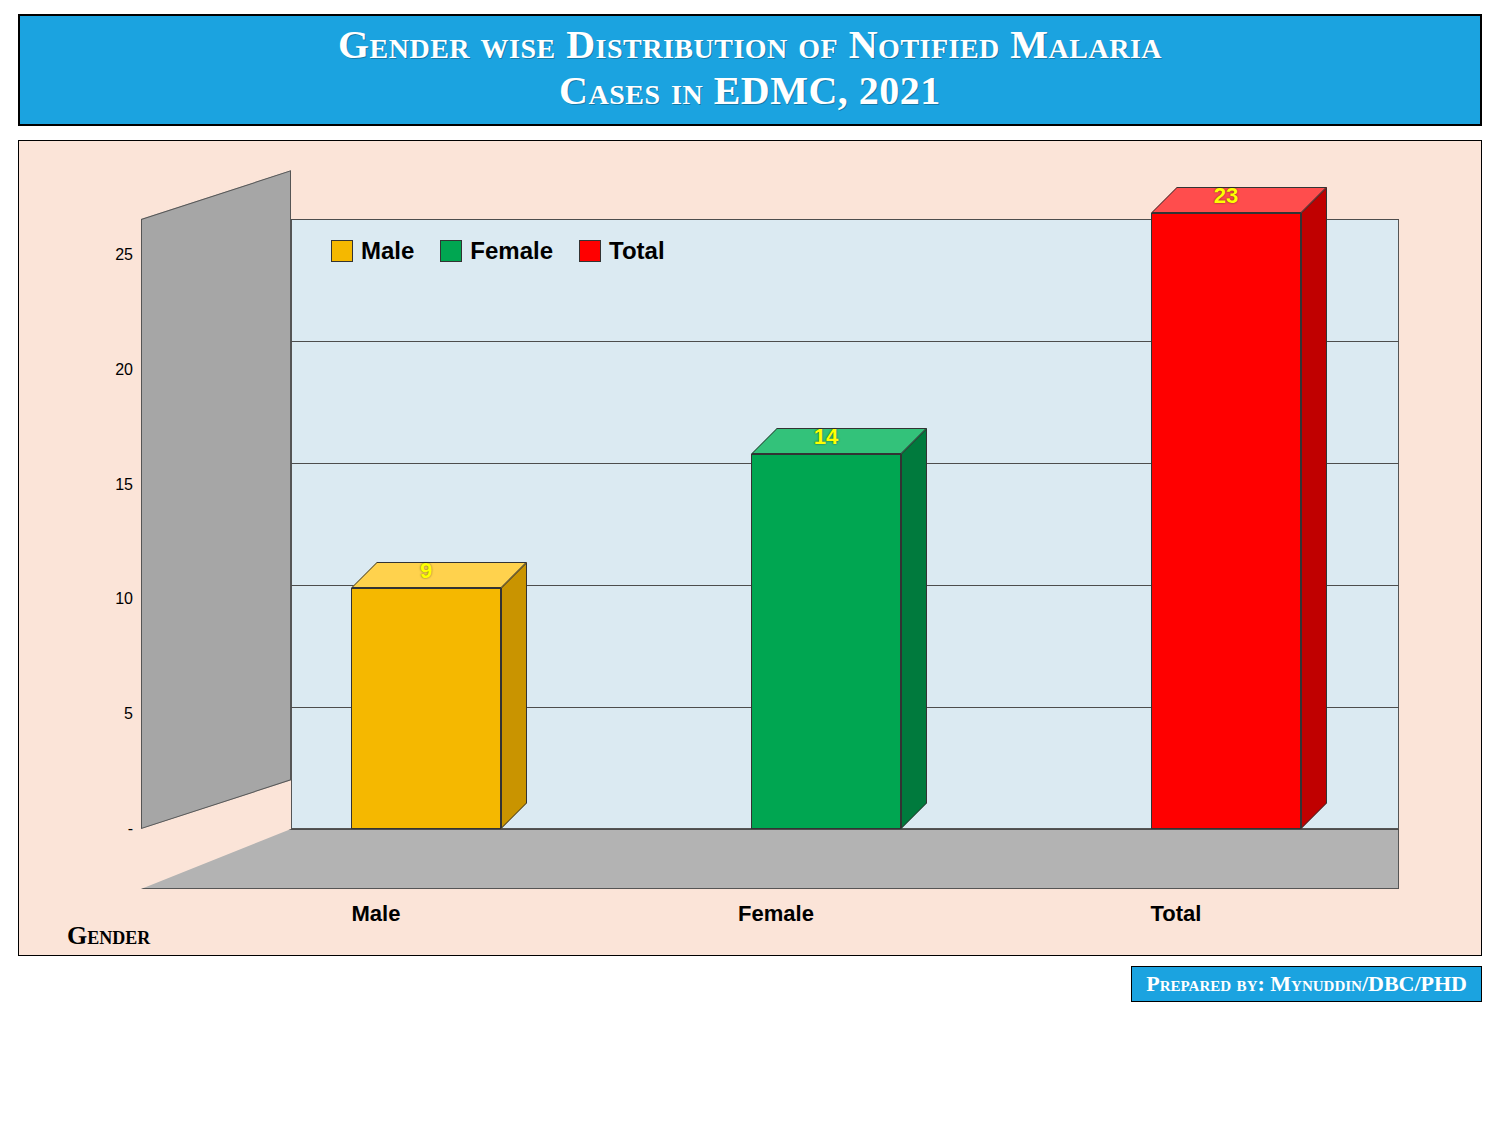Gender wise Distribution of Notified Malaria
Cases in EDMC, 2021
No. of Notified Malaria Cases
25 20 15 10 5 -
Male Female Total
9
14
23
Male Female Total
Gender
Prepared by: Mynuddin/DBC/PHD